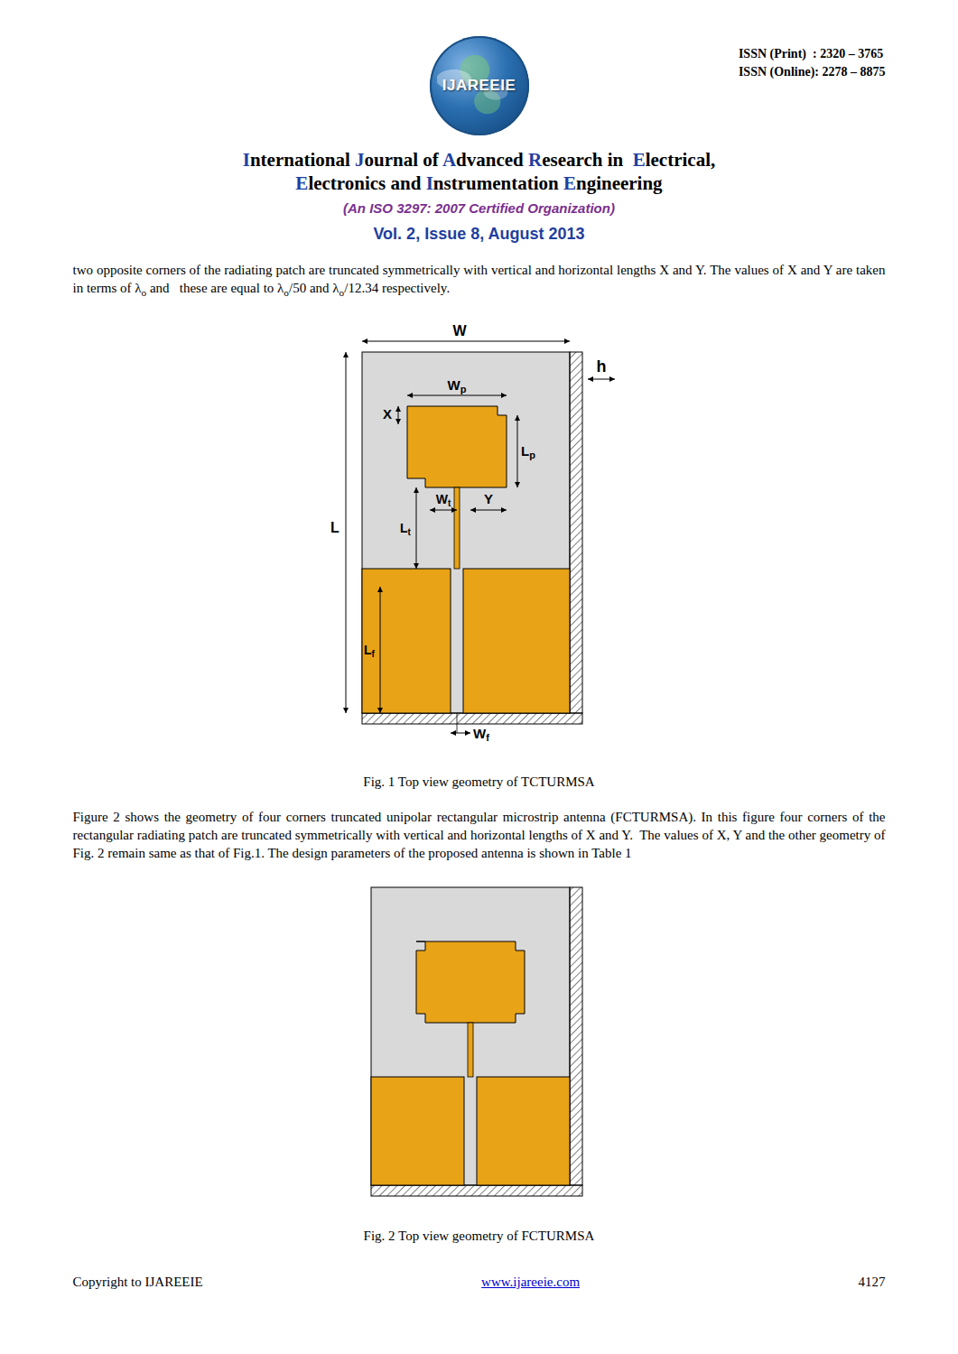ISSN (Print) : 2320 – 3765
ISSN (Online): 2278 – 8875
IJAREEIE
International Journal of Advanced Research in Electrical,
Electronics and Instrumentation Engineering
(An ISO 3297: 2007 Certified Organization)
Vol. 2, Issue 8, August 2013
two opposite corners of the radiating patch are truncated symmetrically with vertical and horizontal lengths X and Y. The values of X and Y are taken in terms of λo and these are equal to λo/50 and λo/12.34 respectively.
W h Wp X Lp L Lt Wt Y Lf Wf
Fig. 1 Top view geometry of TCTURMSA
Figure 2 shows the geometry of four corners truncated unipolar rectangular microstrip antenna (FCTURMSA). In this figure four corners of the rectangular radiating patch are truncated symmetrically with vertical and horizontal lengths of X and Y. The values of X, Y and the other geometry of Fig. 2 remain same as that of Fig.1. The design parameters of the proposed antenna is shown in Table 1
Fig. 2 Top view geometry of FCTURMSA
Copyright to IJAREEIE www.ijareeie.com 4127